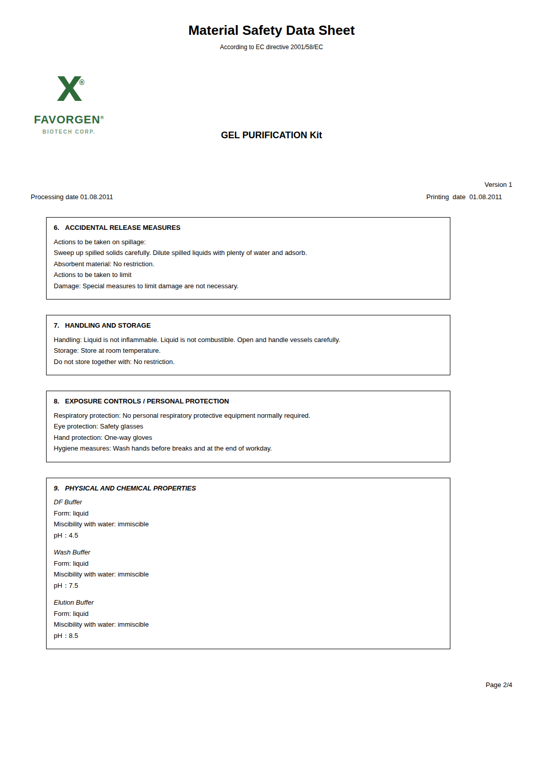Material Safety Data Sheet
According to EC directive 2001/58/EC
x®
FAVORGEN®
BIOTECH CORP.
GEL PURIFICATION Kit
Version 1
Processing date 01.08.2011 Printing date 01.08.2011
6. ACCIDENTAL RELEASE MEASURES
Actions to be taken on spillage:
Sweep up spilled solids carefully. Dilute spilled liquids with plenty of water and adsorb.
Absorbent material: No restriction.
Actions to be taken to limit
Damage: Special measures to limit damage are not necessary.
7. HANDLING AND STORAGE
Handling: Liquid is not inflammable. Liquid is not combustible. Open and handle vessels carefully.
Storage: Store at room temperature.
Do not store together with: No restriction.
8. EXPOSURE CONTROLS / PERSONAL PROTECTION
Respiratory protection: No personal respiratory protective equipment normally required.
Eye protection: Safety glasses
Hand protection: One-way gloves
Hygiene measures: Wash hands before breaks and at the end of workday.
9. PHYSICAL AND CHEMICAL PROPERTIES
DF Buffer
Form: liquid
Miscibility with water: immiscible
pH：4.5
Wash Buffer
Form: liquid
Miscibility with water: immiscible
pH：7.5
Elution Buffer
Form: liquid
Miscibility with water: immiscible
pH：8.5
Page 2/4